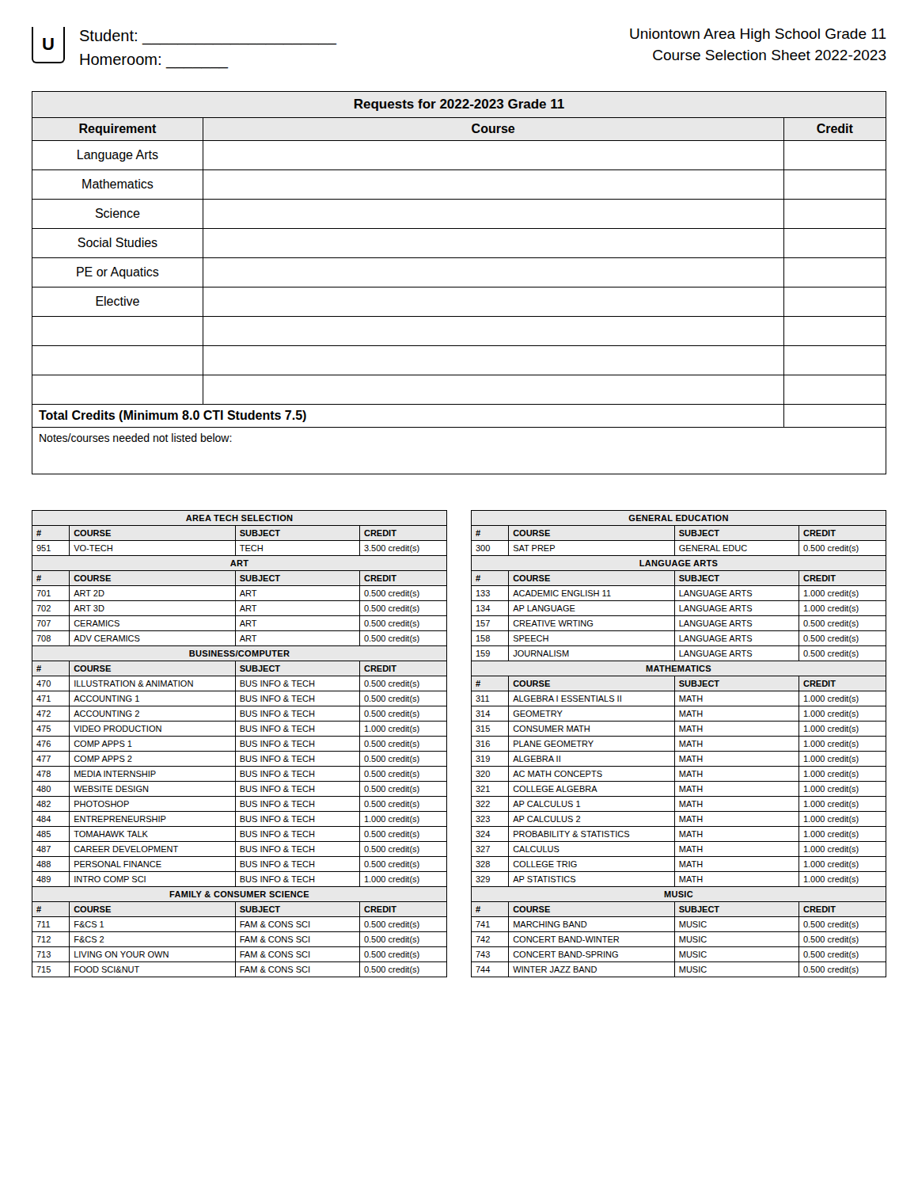U
Student: ______________________
Homeroom: _______
Uniontown Area High School Grade 11
Course Selection Sheet 2022-2023
| Requests for 2022-2023 Grade 11 |
| --- |
| Requirement | Course | Credit |
| Language Arts | | |
| Mathematics | | |
| Science | | |
| Social Studies | | |
| PE or Aquatics | | |
| Elective | | |
| Total Credits (Minimum 8.0 CTI Students 7.5) | |
| Notes/courses needed not listed below: |
| AREA TECH SELECTION |
| --- |
| # | COURSE | SUBJECT | CREDIT |
| 951 | VO-TECH | TECH | 3.500 credit(s) |
| ART |
| # | COURSE | SUBJECT | CREDIT |
| 701 | ART 2D | ART | 0.500 credit(s) |
| 702 | ART 3D | ART | 0.500 credit(s) |
| 707 | CERAMICS | ART | 0.500 credit(s) |
| 708 | ADV CERAMICS | ART | 0.500 credit(s) |
| BUSINESS/COMPUTER |
| # | COURSE | SUBJECT | CREDIT |
| 470 | ILLUSTRATION & ANIMATION | BUS INFO & TECH | 0.500 credit(s) |
| 471 | ACCOUNTING 1 | BUS INFO & TECH | 0.500 credit(s) |
| 472 | ACCOUNTING 2 | BUS INFO & TECH | 0.500 credit(s) |
| 475 | VIDEO PRODUCTION | BUS INFO & TECH | 1.000 credit(s) |
| 476 | COMP APPS 1 | BUS INFO & TECH | 0.500 credit(s) |
| 477 | COMP APPS 2 | BUS INFO & TECH | 0.500 credit(s) |
| 478 | MEDIA INTERNSHIP | BUS INFO & TECH | 0.500 credit(s) |
| 480 | WEBSITE DESIGN | BUS INFO & TECH | 0.500 credit(s) |
| 482 | PHOTOSHOP | BUS INFO & TECH | 0.500 credit(s) |
| 484 | ENTREPRENEURSHIP | BUS INFO & TECH | 1.000 credit(s) |
| 485 | TOMAHAWK TALK | BUS INFO & TECH | 0.500 credit(s) |
| 487 | CAREER DEVELOPMENT | BUS INFO & TECH | 0.500 credit(s) |
| 488 | PERSONAL FINANCE | BUS INFO & TECH | 0.500 credit(s) |
| 489 | INTRO COMP SCI | BUS INFO & TECH | 1.000 credit(s) |
| FAMILY & CONSUMER SCIENCE |
| # | COURSE | SUBJECT | CREDIT |
| 711 | F&CS 1 | FAM & CONS SCI | 0.500 credit(s) |
| 712 | F&CS 2 | FAM & CONS SCI | 0.500 credit(s) |
| 713 | LIVING ON YOUR OWN | FAM & CONS SCI | 0.500 credit(s) |
| 715 | FOOD SCI&NUT | FAM & CONS SCI | 0.500 credit(s) |
| GENERAL EDUCATION |
| --- |
| # | COURSE | SUBJECT | CREDIT |
| 300 | SAT PREP | GENERAL EDUC | 0.500 credit(s) |
| LANGUAGE ARTS |
| # | COURSE | SUBJECT | CREDIT |
| 133 | ACADEMIC ENGLISH 11 | LANGUAGE ARTS | 1.000 credit(s) |
| 134 | AP LANGUAGE | LANGUAGE ARTS | 1.000 credit(s) |
| 157 | CREATIVE WRTING | LANGUAGE ARTS | 0.500 credit(s) |
| 158 | SPEECH | LANGUAGE ARTS | 0.500 credit(s) |
| 159 | JOURNALISM | LANGUAGE ARTS | 0.500 credit(s) |
| MATHEMATICS |
| # | COURSE | SUBJECT | CREDIT |
| 311 | ALGEBRA I ESSENTIALS II | MATH | 1.000 credit(s) |
| 314 | GEOMETRY | MATH | 1.000 credit(s) |
| 315 | CONSUMER MATH | MATH | 1.000 credit(s) |
| 316 | PLANE GEOMETRY | MATH | 1.000 credit(s) |
| 319 | ALGEBRA II | MATH | 1.000 credit(s) |
| 320 | AC MATH CONCEPTS | MATH | 1.000 credit(s) |
| 321 | COLLEGE ALGEBRA | MATH | 1.000 credit(s) |
| 322 | AP CALCULUS 1 | MATH | 1.000 credit(s) |
| 323 | AP CALCULUS 2 | MATH | 1.000 credit(s) |
| 324 | PROBABILITY & STATISTICS | MATH | 1.000 credit(s) |
| 327 | CALCULUS | MATH | 1.000 credit(s) |
| 328 | COLLEGE TRIG | MATH | 1.000 credit(s) |
| 329 | AP STATISTICS | MATH | 1.000 credit(s) |
| MUSIC |
| # | COURSE | SUBJECT | CREDIT |
| 741 | MARCHING BAND | MUSIC | 0.500 credit(s) |
| 742 | CONCERT BAND-WINTER | MUSIC | 0.500 credit(s) |
| 743 | CONCERT BAND-SPRING | MUSIC | 0.500 credit(s) |
| 744 | WINTER JAZZ BAND | MUSIC | 0.500 credit(s) |